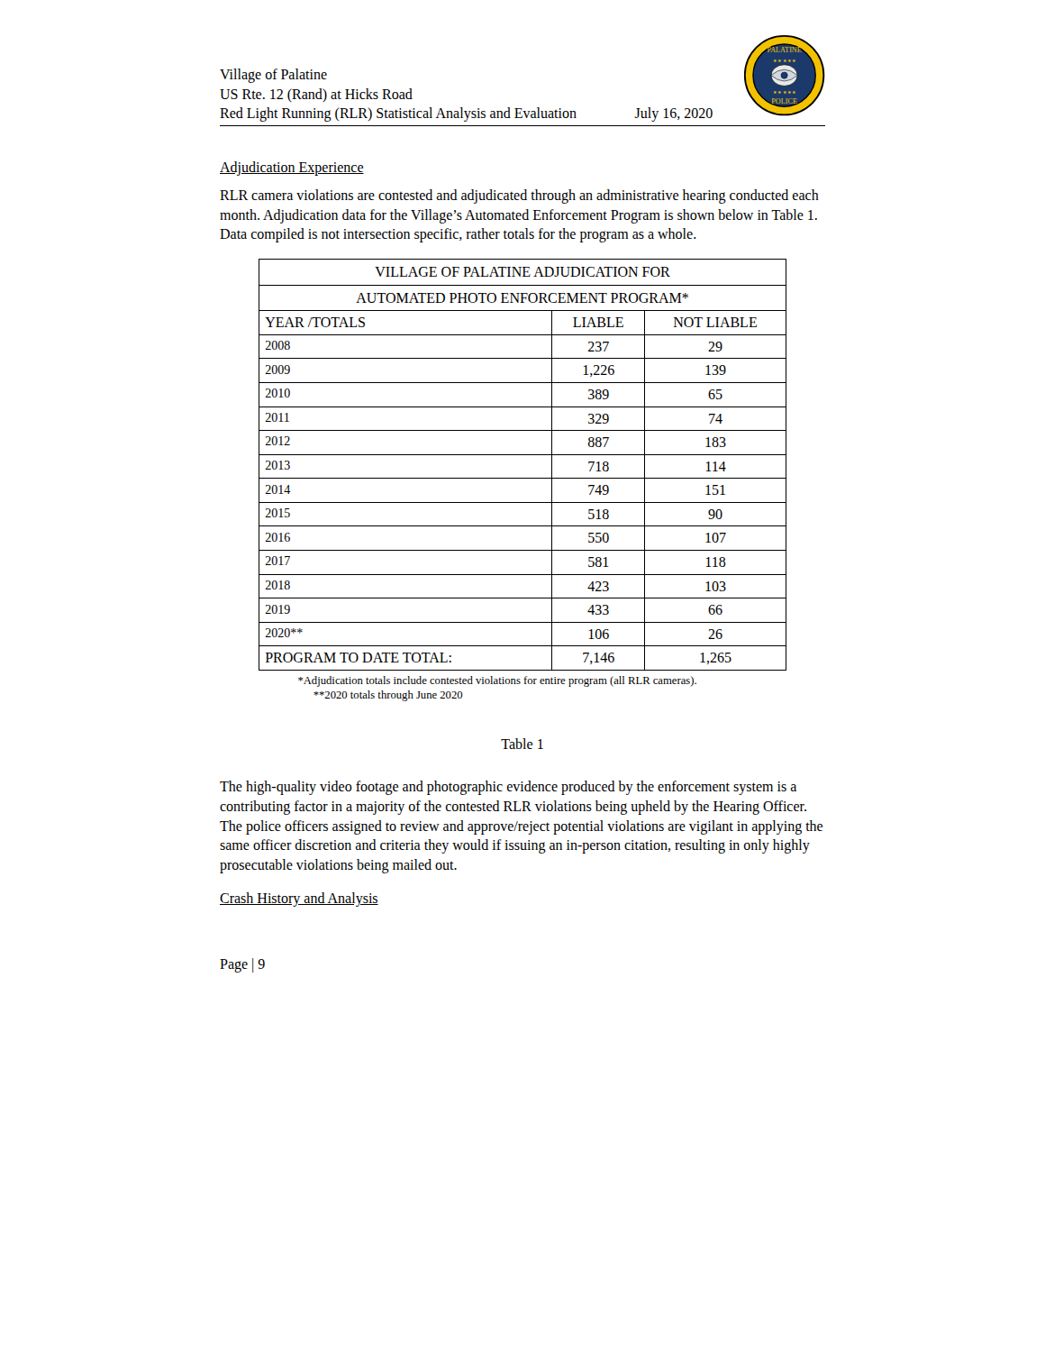PALATINE POLICE ★ ★ ★ ★ ★ ★ ★ ★ ★ ★
Village of Palatine
US Rte. 12 (Rand) at Hicks Road
Red Light Running (RLR) Statistical Analysis and Evaluation July 16, 2020
Adjudication Experience
RLR camera violations are contested and adjudicated through an administrative hearing conducted each month. Adjudication data for the Village’s Automated Enforcement Program is shown below in Table 1. Data compiled is not intersection specific, rather totals for the program as a whole.
| VILLAGE OF PALATINE ADJUDICATION FOR |
| AUTOMATED PHOTO ENFORCEMENT PROGRAM* |
| YEAR /TOTALS | LIABLE | NOT LIABLE |
| 2008 | 237 | 29 |
| 2009 | 1,226 | 139 |
| 2010 | 389 | 65 |
| 2011 | 329 | 74 |
| 2012 | 887 | 183 |
| 2013 | 718 | 114 |
| 2014 | 749 | 151 |
| 2015 | 518 | 90 |
| 2016 | 550 | 107 |
| 2017 | 581 | 118 |
| 2018 | 423 | 103 |
| 2019 | 433 | 66 |
| 2020** | 106 | 26 |
| PROGRAM TO DATE TOTAL: | 7,146 | 1,265 |
*Adjudication totals include contested violations for entire program (all RLR cameras).
**2020 totals through June 2020
Table 1
The high-quality video footage and photographic evidence produced by the enforcement system is a contributing factor in a majority of the contested RLR violations being upheld by the Hearing Officer. The police officers assigned to review and approve/reject potential violations are vigilant in applying the same officer discretion and criteria they would if issuing an in-person citation, resulting in only highly prosecutable violations being mailed out.
Crash History and Analysis
Page | 9